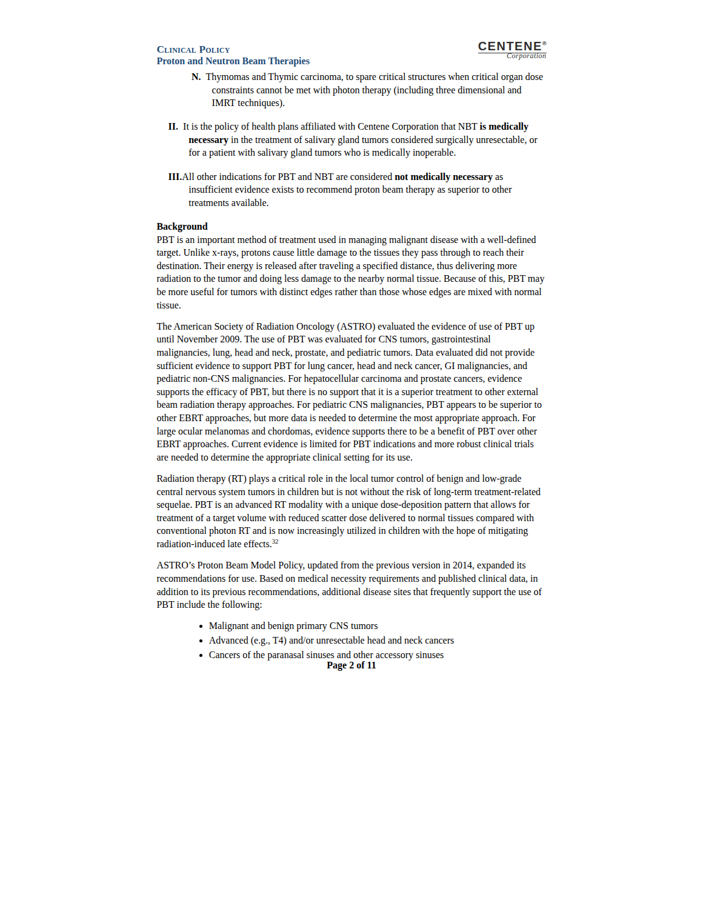CENTENE®
Corporation
Clinical Policy
Proton and Neutron Beam Therapies
N. Thymomas and Thymic carcinoma, to spare critical structures when critical organ dose constraints cannot be met with photon therapy (including three dimensional and IMRT techniques).
II. It is the policy of health plans affiliated with Centene Corporation that NBT is medically necessary in the treatment of salivary gland tumors considered surgically unresectable, or for a patient with salivary gland tumors who is medically inoperable.
III. All other indications for PBT and NBT are considered not medically necessary as insufficient evidence exists to recommend proton beam therapy as superior to other treatments available.
Background
PBT is an important method of treatment used in managing malignant disease with a well-defined target. Unlike x-rays, protons cause little damage to the tissues they pass through to reach their destination. Their energy is released after traveling a specified distance, thus delivering more radiation to the tumor and doing less damage to the nearby normal tissue. Because of this, PBT may be more useful for tumors with distinct edges rather than those whose edges are mixed with normal tissue.
The American Society of Radiation Oncology (ASTRO) evaluated the evidence of use of PBT up until November 2009. The use of PBT was evaluated for CNS tumors, gastrointestinal malignancies, lung, head and neck, prostate, and pediatric tumors. Data evaluated did not provide sufficient evidence to support PBT for lung cancer, head and neck cancer, GI malignancies, and pediatric non-CNS malignancies. For hepatocellular carcinoma and prostate cancers, evidence supports the efficacy of PBT, but there is no support that it is a superior treatment to other external beam radiation therapy approaches. For pediatric CNS malignancies, PBT appears to be superior to other EBRT approaches, but more data is needed to determine the most appropriate approach. For large ocular melanomas and chordomas, evidence supports there to be a benefit of PBT over other EBRT approaches. Current evidence is limited for PBT indications and more robust clinical trials are needed to determine the appropriate clinical setting for its use.
Radiation therapy (RT) plays a critical role in the local tumor control of benign and low-grade central nervous system tumors in children but is not without the risk of long-term treatment-related sequelae. PBT is an advanced RT modality with a unique dose-deposition pattern that allows for treatment of a target volume with reduced scatter dose delivered to normal tissues compared with conventional photon RT and is now increasingly utilized in children with the hope of mitigating radiation-induced late effects.32
ASTRO’s Proton Beam Model Policy, updated from the previous version in 2014, expanded its recommendations for use. Based on medical necessity requirements and published clinical data, in addition to its previous recommendations, additional disease sites that frequently support the use of PBT include the following:
Malignant and benign primary CNS tumors
Advanced (e.g., T4) and/or unresectable head and neck cancers
Cancers of the paranasal sinuses and other accessory sinuses
Page 2 of 11